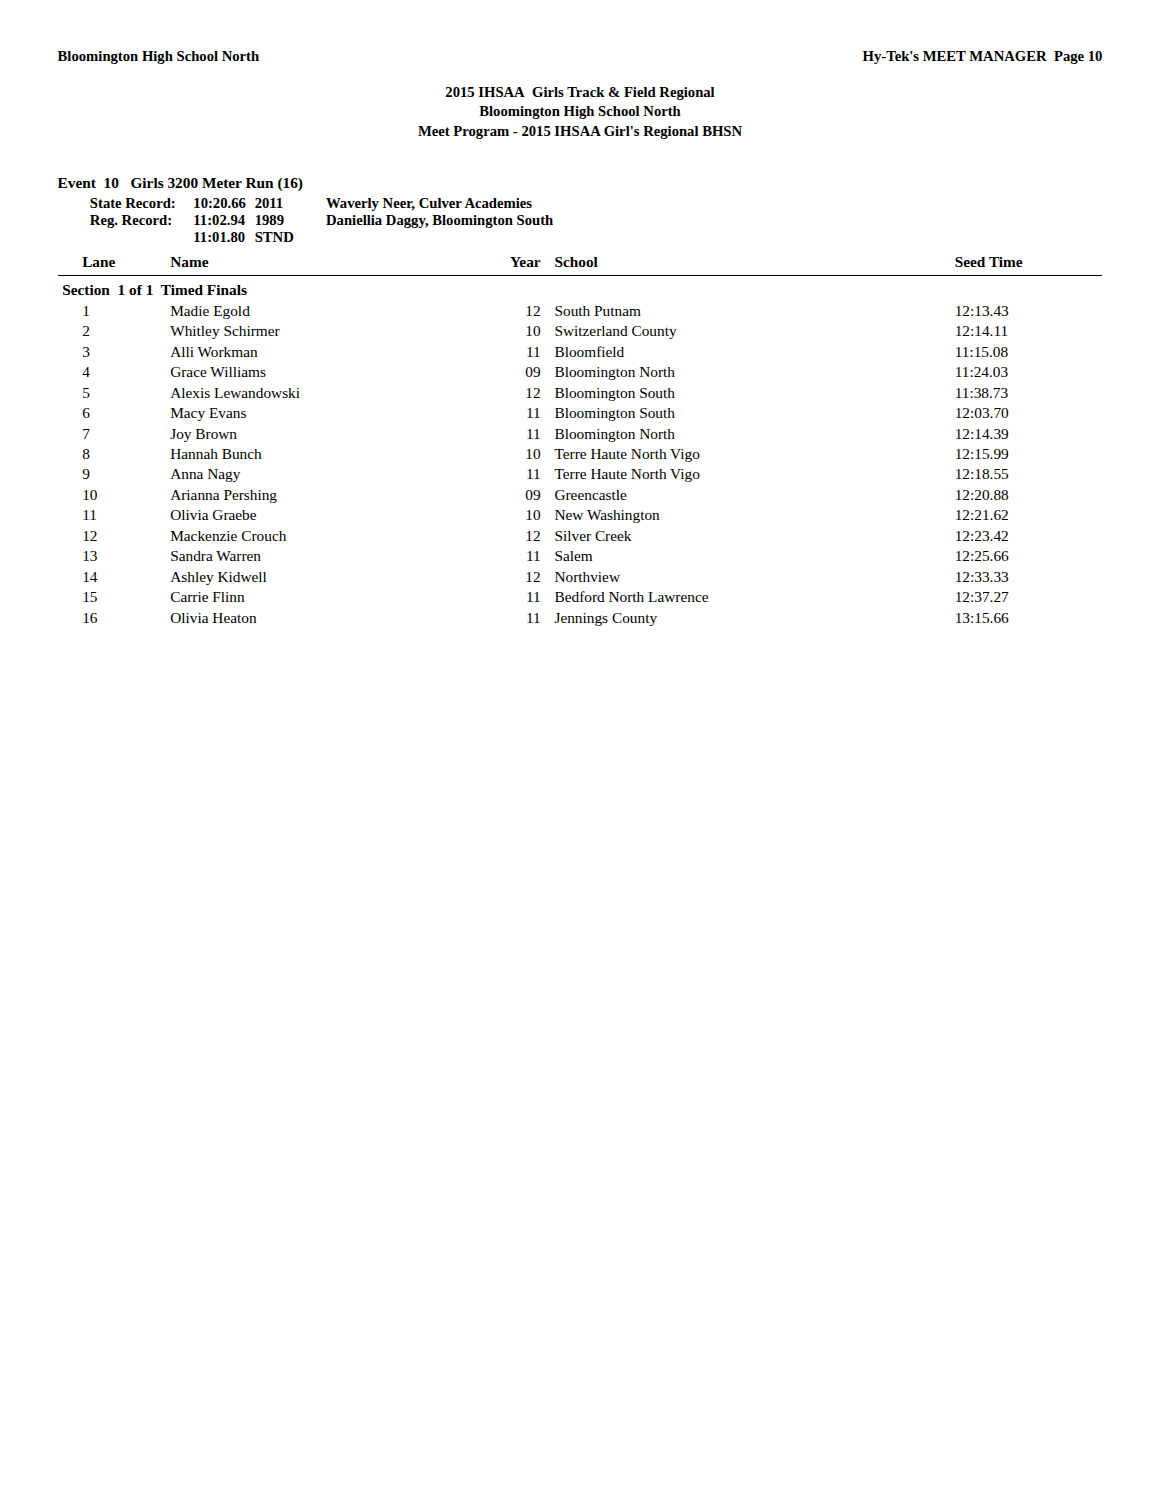Bloomington High School North Hy-Tek's MEET MANAGER Page 10
2015 IHSAA Girls Track & Field Regional
Bloomington High School North
Meet Program - 2015 IHSAA Girl's Regional BHSN
Event 10 Girls 3200 Meter Run (16)
| State Record: | 10:20.66 | 2011 | Waverly Neer, Culver Academies |
| Reg. Record: | 11:02.94 | 1989 | Daniellia Daggy, Bloomington South |
| | 11:01.80 | STND | |
| Lane | Name | Year | School | Seed Time |
| --- | --- | --- | --- | --- |
| Section 1 of 1 Timed Finals |
| 1 | Madie Egold | 12 | South Putnam | 12:13.43 |
| 2 | Whitley Schirmer | 10 | Switzerland County | 12:14.11 |
| 3 | Alli Workman | 11 | Bloomfield | 11:15.08 |
| 4 | Grace Williams | 09 | Bloomington North | 11:24.03 |
| 5 | Alexis Lewandowski | 12 | Bloomington South | 11:38.73 |
| 6 | Macy Evans | 11 | Bloomington South | 12:03.70 |
| 7 | Joy Brown | 11 | Bloomington North | 12:14.39 |
| 8 | Hannah Bunch | 10 | Terre Haute North Vigo | 12:15.99 |
| 9 | Anna Nagy | 11 | Terre Haute North Vigo | 12:18.55 |
| 10 | Arianna Pershing | 09 | Greencastle | 12:20.88 |
| 11 | Olivia Graebe | 10 | New Washington | 12:21.62 |
| 12 | Mackenzie Crouch | 12 | Silver Creek | 12:23.42 |
| 13 | Sandra Warren | 11 | Salem | 12:25.66 |
| 14 | Ashley Kidwell | 12 | Northview | 12:33.33 |
| 15 | Carrie Flinn | 11 | Bedford North Lawrence | 12:37.27 |
| 16 | Olivia Heaton | 11 | Jennings County | 13:15.66 |